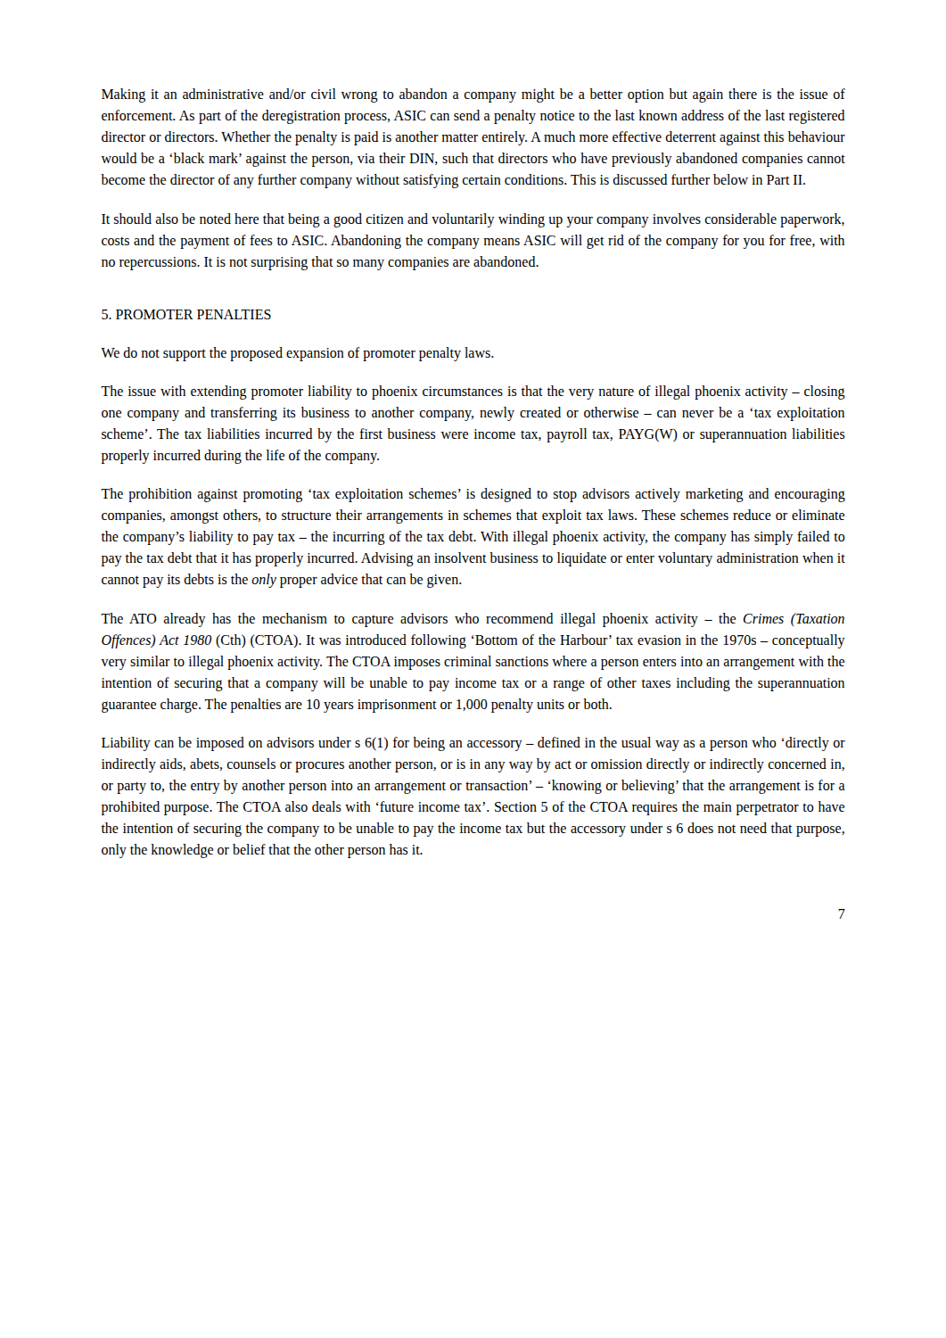Making it an administrative and/or civil wrong to abandon a company might be a better option but again there is the issue of enforcement. As part of the deregistration process, ASIC can send a penalty notice to the last known address of the last registered director or directors. Whether the penalty is paid is another matter entirely. A much more effective deterrent against this behaviour would be a ‘black mark’ against the person, via their DIN, such that directors who have previously abandoned companies cannot become the director of any further company without satisfying certain conditions. This is discussed further below in Part II.
It should also be noted here that being a good citizen and voluntarily winding up your company involves considerable paperwork, costs and the payment of fees to ASIC. Abandoning the company means ASIC will get rid of the company for you for free, with no repercussions. It is not surprising that so many companies are abandoned.
5. PROMOTER PENALTIES
We do not support the proposed expansion of promoter penalty laws.
The issue with extending promoter liability to phoenix circumstances is that the very nature of illegal phoenix activity – closing one company and transferring its business to another company, newly created or otherwise – can never be a ‘tax exploitation scheme’. The tax liabilities incurred by the first business were income tax, payroll tax, PAYG(W) or superannuation liabilities properly incurred during the life of the company.
The prohibition against promoting ‘tax exploitation schemes’ is designed to stop advisors actively marketing and encouraging companies, amongst others, to structure their arrangements in schemes that exploit tax laws. These schemes reduce or eliminate the company’s liability to pay tax – the incurring of the tax debt. With illegal phoenix activity, the company has simply failed to pay the tax debt that it has properly incurred. Advising an insolvent business to liquidate or enter voluntary administration when it cannot pay its debts is the only proper advice that can be given.
The ATO already has the mechanism to capture advisors who recommend illegal phoenix activity – the Crimes (Taxation Offences) Act 1980 (Cth) (CTOA). It was introduced following ‘Bottom of the Harbour’ tax evasion in the 1970s – conceptually very similar to illegal phoenix activity. The CTOA imposes criminal sanctions where a person enters into an arrangement with the intention of securing that a company will be unable to pay income tax or a range of other taxes including the superannuation guarantee charge. The penalties are 10 years imprisonment or 1,000 penalty units or both.
Liability can be imposed on advisors under s 6(1) for being an accessory – defined in the usual way as a person who ‘directly or indirectly aids, abets, counsels or procures another person, or is in any way by act or omission directly or indirectly concerned in, or party to, the entry by another person into an arrangement or transaction’ – ‘knowing or believing’ that the arrangement is for a prohibited purpose. The CTOA also deals with ‘future income tax’. Section 5 of the CTOA requires the main perpetrator to have the intention of securing the company to be unable to pay the income tax but the accessory under s 6 does not need that purpose, only the knowledge or belief that the other person has it.
7